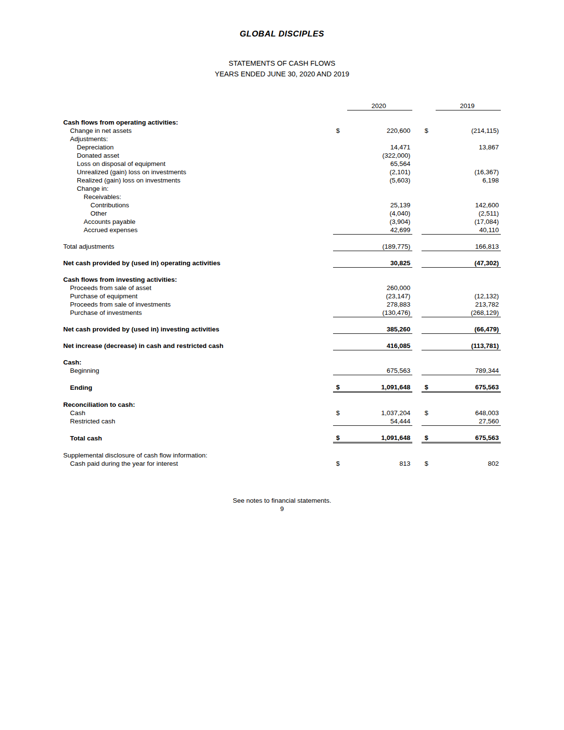GLOBAL DISCIPLES
STATEMENTS OF CASH FLOWS
YEARS ENDED JUNE 30, 2020 AND 2019
| | | 2020 | | | 2019 |
| Cash flows from operating activities: | | | | | |
| Change in net assets | $ | 220,600 | | $ | (214,115) |
| Adjustments: | | | | | |
| Depreciation | | 14,471 | | | 13,867 |
| Donated asset | | (322,000) | | | |
| Loss on disposal of equipment | | 65,564 | | | |
| Unrealized (gain) loss on investments | | (2,101) | | | (16,367) |
| Realized (gain) loss on investments | | (5,603) | | | 6,198 |
| Change in: | | | | | |
| Receivables: | | | | | |
| Contributions | | 25,139 | | | 142,600 |
| Other | | (4,040) | | | (2,511) |
| Accounts payable | | (3,904) | | | (17,084) |
| Accrued expenses | | 42,699 | | | 40,110 |
| Total adjustments | | (189,775) | | | 166,813 |
| Net cash provided by (used in) operating activities | | 30,825 | | | (47,302) |
| Cash flows from investing activities: | | | | | |
| Proceeds from sale of asset | | 260,000 | | | |
| Purchase of equipment | | (23,147) | | | (12,132) |
| Proceeds from sale of investments | | 278,883 | | | 213,782 |
| Purchase of investments | | (130,476) | | | (268,129) |
| Net cash provided by (used in) investing activities | | 385,260 | | | (66,479) |
| Net increase (decrease) in cash and restricted cash | | 416,085 | | | (113,781) |
| Cash: | | | | | |
| Beginning | | 675,563 | | | 789,344 |
| Ending | $ | 1,091,648 | | $ | 675,563 |
| Reconciliation to cash: | | | | | |
| Cash | $ | 1,037,204 | | $ | 648,003 |
| Restricted cash | | 54,444 | | | 27,560 |
| Total cash | $ | 1,091,648 | | $ | 675,563 |
| Supplemental disclosure of cash flow information: | | | | | |
| Cash paid during the year for interest | $ | 813 | | $ | 802 |
See notes to financial statements.
9